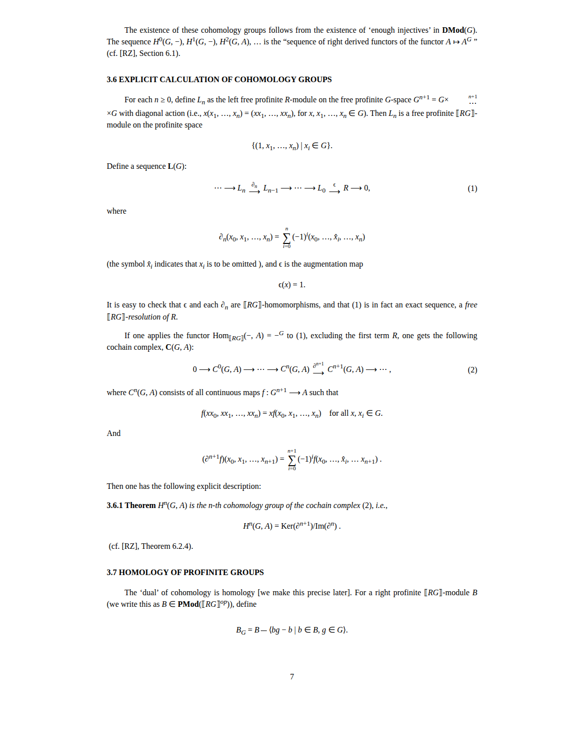The existence of these cohomology groups follows from the existence of ‘enough injectives’ in DMod(G). The sequence H0(G, −), H1(G, −), H2(G, A), … is the “sequence of right derived functors of the functor A ↦ AG ” (cf. [RZ], Section 6.1).
3.6 EXPLICIT CALCULATION OF COHOMOLOGY GROUPS
For each n ≥ 0, define Ln as the left free profinite R-module on the free profinite G-space Gn+1 = G× n+1⋯ ×G with diagonal action (i.e., x(x1, …, xn) = (xx1, …, xxn), for x, x1, …, xn ∈ G). Then Ln is a free profinite ⟦RG⟧-module on the profinite space
{(1, x1, …, xn) | xi ∈ G}.
Define a sequence L(G):
⋯ ⟶ Ln ∂n⟶ Ln−1 ⟶ ⋯ ⟶ L0 ϵ⟶ R ⟶ 0, (1)
where
∂n(x0, x1, …, xn) = n∑i=0(−1)i(x0, …, x̂i, …, xn)
(the symbol x̂i indicates that xi is to be omitted ), and ϵ is the augmentation map
ϵ(x) = 1.
It is easy to check that ϵ and each ∂n are ⟦RG⟧-homomorphisms, and that (1) is in fact an exact sequence, a free ⟦RG⟧-resolution of R.
If one applies the functor Hom⟦RG⟧(−, A) = −G to (1), excluding the first term R, one gets the following cochain complex, C(G, A):
0 ⟶ C0(G, A) ⟶ ⋯ ⟶ Cn(G, A) ∂n+1⟶ Cn+1(G, A) ⟶ ⋯ , (2)
where Cn(G, A) consists of all continuous maps f : Gn+1 ⟶ A such that
f(xx0, xx1, …, xxn) = xf(x0, x1, …, xn) for all x, xi ∈ G.
And
(∂n+1f)(x0, x1, …, xn+1) = n+1∑i=0(−1)if(x0, …, x̂i, … xn+1) .
Then one has the following explicit description:
3.6.1 Theorem Hn(G, A) is the n-th cohomology group of the cochain complex (2), i.e.,
Hn(G, A) = Ker(∂n+1)/Im(∂n) .
(cf. [RZ], Theorem 6.2.4).
3.7 HOMOLOGY OF PROFINITE GROUPS
The ‘dual’ of cohomology is homology [we make this precise later]. For a right profinite ⟦RG⟧-module B (we write this as B ∈ PMod(⟦RG⟧op)), define
BG = B ⟨bg − b | b ∈ B, g ∈ G⟩.
7